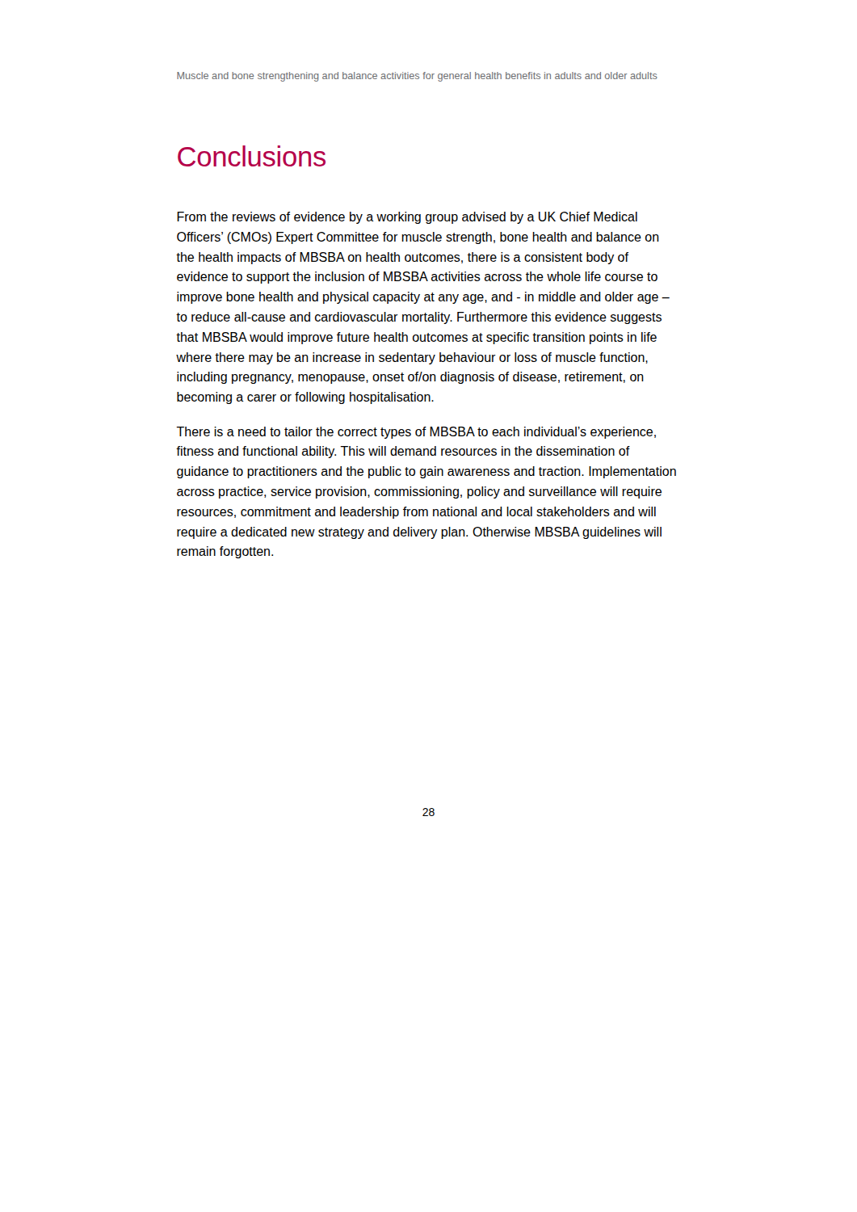Muscle and bone strengthening and balance activities for general health benefits in adults and older adults
Conclusions
From the reviews of evidence by a working group advised by a UK Chief Medical Officers’ (CMOs) Expert Committee for muscle strength, bone health and balance on the health impacts of MBSBA on health outcomes, there is a consistent body of evidence to support the inclusion of MBSBA activities across the whole life course to improve bone health and physical capacity at any age, and - in middle and older age – to reduce all-cause and cardiovascular mortality. Furthermore this evidence suggests that MBSBA would improve future health outcomes at specific transition points in life where there may be an increase in sedentary behaviour or loss of muscle function, including pregnancy, menopause, onset of/on diagnosis of disease, retirement, on becoming a carer or following hospitalisation.
There is a need to tailor the correct types of MBSBA to each individual’s experience, fitness and functional ability. This will demand resources in the dissemination of guidance to practitioners and the public to gain awareness and traction. Implementation across practice, service provision, commissioning, policy and surveillance will require resources, commitment and leadership from national and local stakeholders and will require a dedicated new strategy and delivery plan. Otherwise MBSBA guidelines will remain forgotten.
28